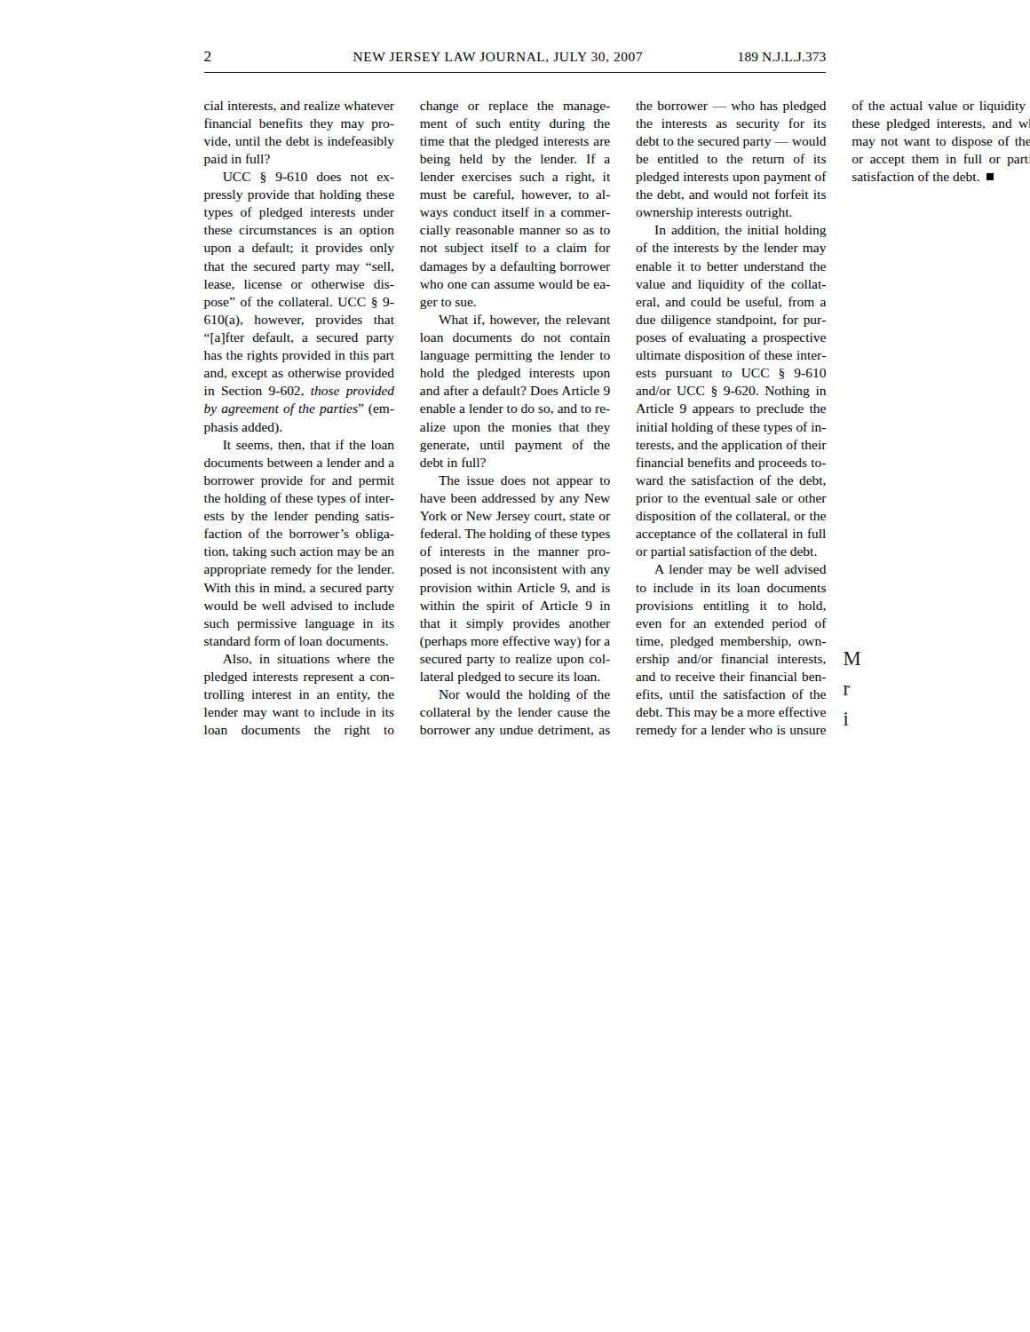2
New Jersey Law Journal, July 30, 2007
189 N.J.L.J.373
cial interests, and realize whatever financial benefits they may provide, until the debt is indefeasibly paid in full?
UCC § 9-610 does not expressly provide that holding these types of pledged interests under these circumstances is an option upon a default; it provides only that the secured party may “sell, lease, license or otherwise dispose” of the collateral. UCC § 9-610(a), however, provides that “[a]fter default, a secured party has the rights provided in this part and, except as otherwise provided in Section 9-602, those provided by agreement of the parties” (emphasis added).
It seems, then, that if the loan documents between a lender and a borrower provide for and permit the holding of these types of interests by the lender pending satisfaction of the borrower’s obligation, taking such action may be an appropriate remedy for the lender. With this in mind, a secured party would be well advised to include such permissive language in its standard form of loan documents.
Also, in situations where the pledged interests represent a controlling interest in an entity, the lender may want to include in its loan documents the right to change or replace the management of such entity during the time that the pledged interests are being held by the lender. If a lender exercises such a right, it must be careful, however, to always conduct itself in a commercially reasonable manner so as to not subject itself to a claim for damages by a defaulting borrower who one can assume would be eager to sue.
What if, however, the relevant loan documents do not contain language permitting the lender to hold the pledged interests upon and after a default? Does Article 9 enable a lender to do so, and to realize upon the monies that they generate, until payment of the debt in full?
The issue does not appear to have been addressed by any New York or New Jersey court, state or federal. The holding of these types of interests in the manner proposed is not inconsistent with any provision within Article 9, and is within the spirit of Article 9 in that it simply provides another (perhaps more effective way) for a secured party to realize upon collateral pledged to secure its loan.
Nor would the holding of the collateral by the lender cause the borrower any undue detriment, as the borrower — who has pledged the interests as security for its debt to the secured party — would be entitled to the return of its pledged interests upon payment of the debt, and would not forfeit its ownership interests outright.
In addition, the initial holding of the interests by the lender may enable it to better understand the value and liquidity of the collateral, and could be useful, from a due diligence standpoint, for purposes of evaluating a prospective ultimate disposition of these interests pursuant to UCC § 9-610 and/or UCC § 9-620. Nothing in Article 9 appears to preclude the initial holding of these types of interests, and the application of their financial benefits and proceeds toward the satisfaction of the debt, prior to the eventual sale or other disposition of the collateral, or the acceptance of the collateral in full or partial satisfaction of the debt.
A lender may be well advised to include in its loan documents provisions entitling it to hold, even for an extended period of time, pledged membership, ownership and/or financial interests, and to receive their financial benefits, until the satisfaction of the debt. This may be a more effective remedy for a lender who is unsure of the actual value or liquidity of these pledged interests, and who may not want to dispose of them or accept them in full or partial satisfaction of the debt.
M
r
i